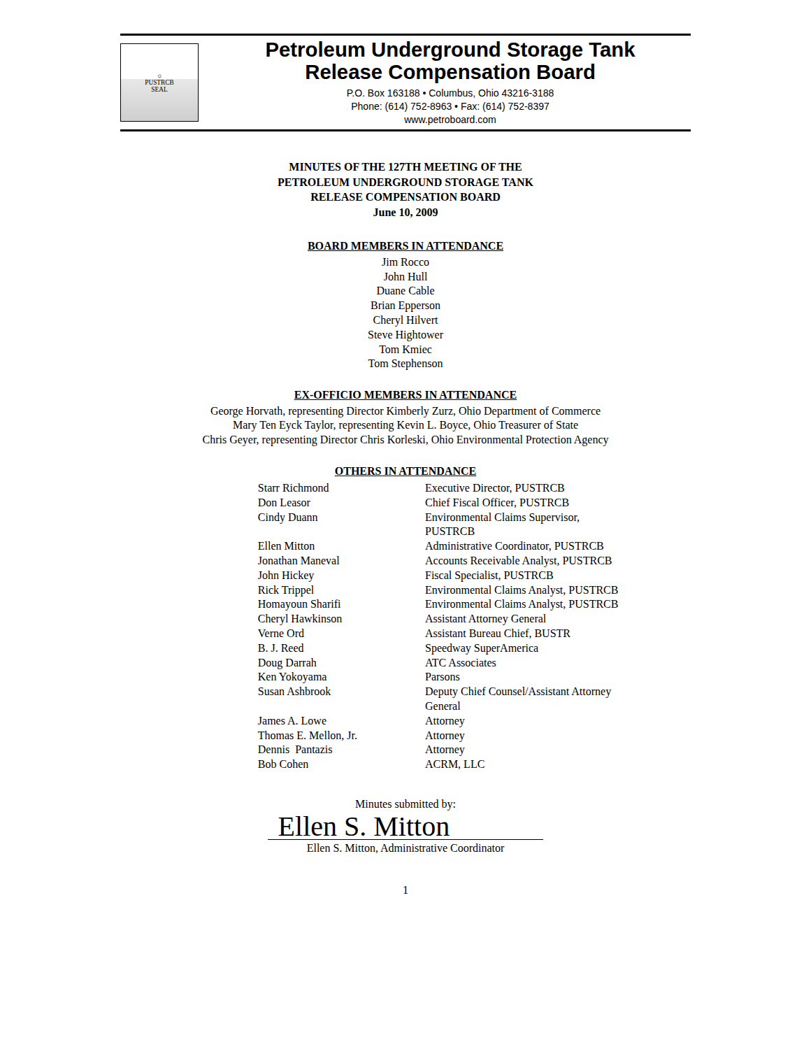☼
PUSTRCB
SEAL
Petroleum Underground Storage Tank
Release Compensation Board
P.O. Box 163188 • Columbus, Ohio 43216-3188
Phone: (614) 752-8963 • Fax: (614) 752-8397
www.petroboard.com
Minutes of the 127th Meeting of the
Petroleum Underground Storage Tank
Release Compensation Board
June 10, 2009
Board Members in Attendance
Jim Rocco
John Hull
Duane Cable
Brian Epperson
Cheryl Hilvert
Steve Hightower
Tom Kmiec
Tom Stephenson
Ex-Officio Members in Attendance
George Horvath, representing Director Kimberly Zurz, Ohio Department of Commerce
Mary Ten Eyck Taylor, representing Kevin L. Boyce, Ohio Treasurer of State
Chris Geyer, representing Director Chris Korleski, Ohio Environmental Protection Agency
Others in Attendance
| Starr Richmond | Executive Director, PUSTRCB |
| Don Leasor | Chief Fiscal Officer, PUSTRCB |
| Cindy Duann | Environmental Claims Supervisor, PUSTRCB |
| Ellen Mitton | Administrative Coordinator, PUSTRCB |
| Jonathan Maneval | Accounts Receivable Analyst, PUSTRCB |
| John Hickey | Fiscal Specialist, PUSTRCB |
| Rick Trippel | Environmental Claims Analyst, PUSTRCB |
| Homayoun Sharifi | Environmental Claims Analyst, PUSTRCB |
| Cheryl Hawkinson | Assistant Attorney General |
| Verne Ord | Assistant Bureau Chief, BUSTR |
| B. J. Reed | Speedway SuperAmerica |
| Doug Darrah | ATC Associates |
| Ken Yokoyama | Parsons |
| Susan Ashbrook | Deputy Chief Counsel/Assistant Attorney General |
| James A. Lowe | Attorney |
| Thomas E. Mellon, Jr. | Attorney |
| Dennis Pantazis | Attorney |
| Bob Cohen | ACRM, LLC |
Minutes submitted by:
Ellen S. Mitton
Ellen S. Mitton, Administrative Coordinator
1